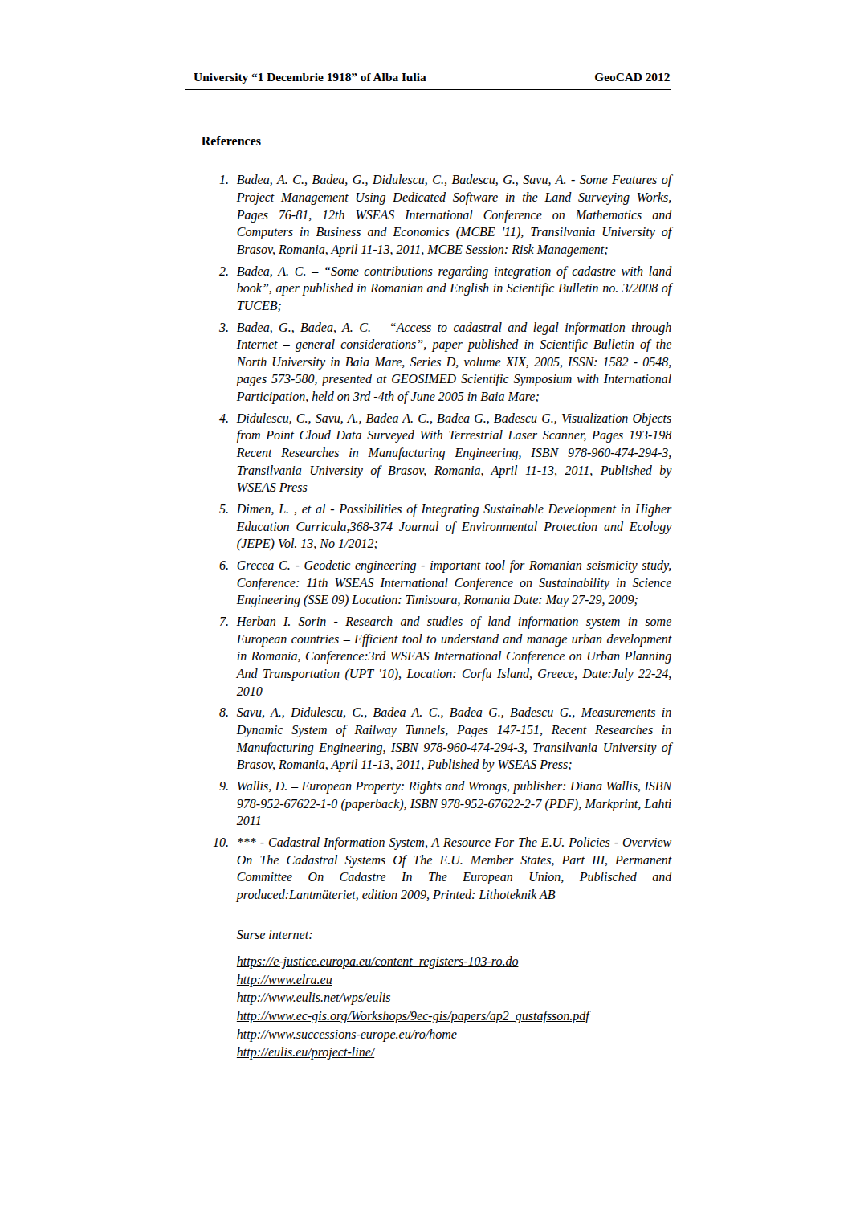University “1 Decembrie 1918” of Alba Iulia GeoCAD 2012
References
Badea, A. C., Badea, G., Didulescu, C., Badescu, G., Savu, A. - Some Features of Project Management Using Dedicated Software in the Land Surveying Works, Pages 76-81, 12th WSEAS International Conference on Mathematics and Computers in Business and Economics (MCBE '11), Transilvania University of Brasov, Romania, April 11-13, 2011, MCBE Session: Risk Management;
Badea, A. C. – “Some contributions regarding integration of cadastre with land book”, aper published in Romanian and English in Scientific Bulletin no. 3/2008 of TUCEB;
Badea, G., Badea, A. C. – “Access to cadastral and legal information through Internet – general considerations”, paper published in Scientific Bulletin of the North University in Baia Mare, Series D, volume XIX, 2005, ISSN: 1582 - 0548, pages 573-580, presented at GEOSIMED Scientific Symposium with International Participation, held on 3rd -4th of June 2005 in Baia Mare;
Didulescu, C., Savu, A., Badea A. C., Badea G., Badescu G., Visualization Objects from Point Cloud Data Surveyed With Terrestrial Laser Scanner, Pages 193-198 Recent Researches in Manufacturing Engineering, ISBN 978-960-474-294-3, Transilvania University of Brasov, Romania, April 11-13, 2011, Published by WSEAS Press
Dimen, L. , et al - Possibilities of Integrating Sustainable Development in Higher Education Curricula,368-374 Journal of Environmental Protection and Ecology (JEPE) Vol. 13, No 1/2012;
Grecea C. - Geodetic engineering - important tool for Romanian seismicity study, Conference: 11th WSEAS International Conference on Sustainability in Science Engineering (SSE 09) Location: Timisoara, Romania Date: May 27-29, 2009;
Herban I. Sorin - Research and studies of land information system in some European countries – Efficient tool to understand and manage urban development in Romania, Conference:3rd WSEAS International Conference on Urban Planning And Transportation (UPT '10), Location: Corfu Island, Greece, Date:July 22-24, 2010
Savu, A., Didulescu, C., Badea A. C., Badea G., Badescu G., Measurements in Dynamic System of Railway Tunnels, Pages 147-151, Recent Researches in Manufacturing Engineering, ISBN 978-960-474-294-3, Transilvania University of Brasov, Romania, April 11-13, 2011, Published by WSEAS Press;
Wallis, D. – European Property: Rights and Wrongs, publisher: Diana Wallis, ISBN 978-952-67622-1-0 (paperback), ISBN 978-952-67622-2-7 (PDF), Markprint, Lahti 2011
*** - Cadastral Information System, A Resource For The E.U. Policies - Overview On The Cadastral Systems Of The E.U. Member States, Part III, Permanent Committee On Cadastre In The European Union, Publisched and produced:Lantmäteriet, edition 2009, Printed: Lithoteknik AB
Surse internet:
https://e-justice.europa.eu/content_registers-103-ro.do
http://www.elra.eu
http://www.eulis.net/wps/eulis
http://www.ec-gis.org/Workshops/9ec-gis/papers/ap2_gustafsson.pdf
http://www.successions-europe.eu/ro/home
http://eulis.eu/project-line/